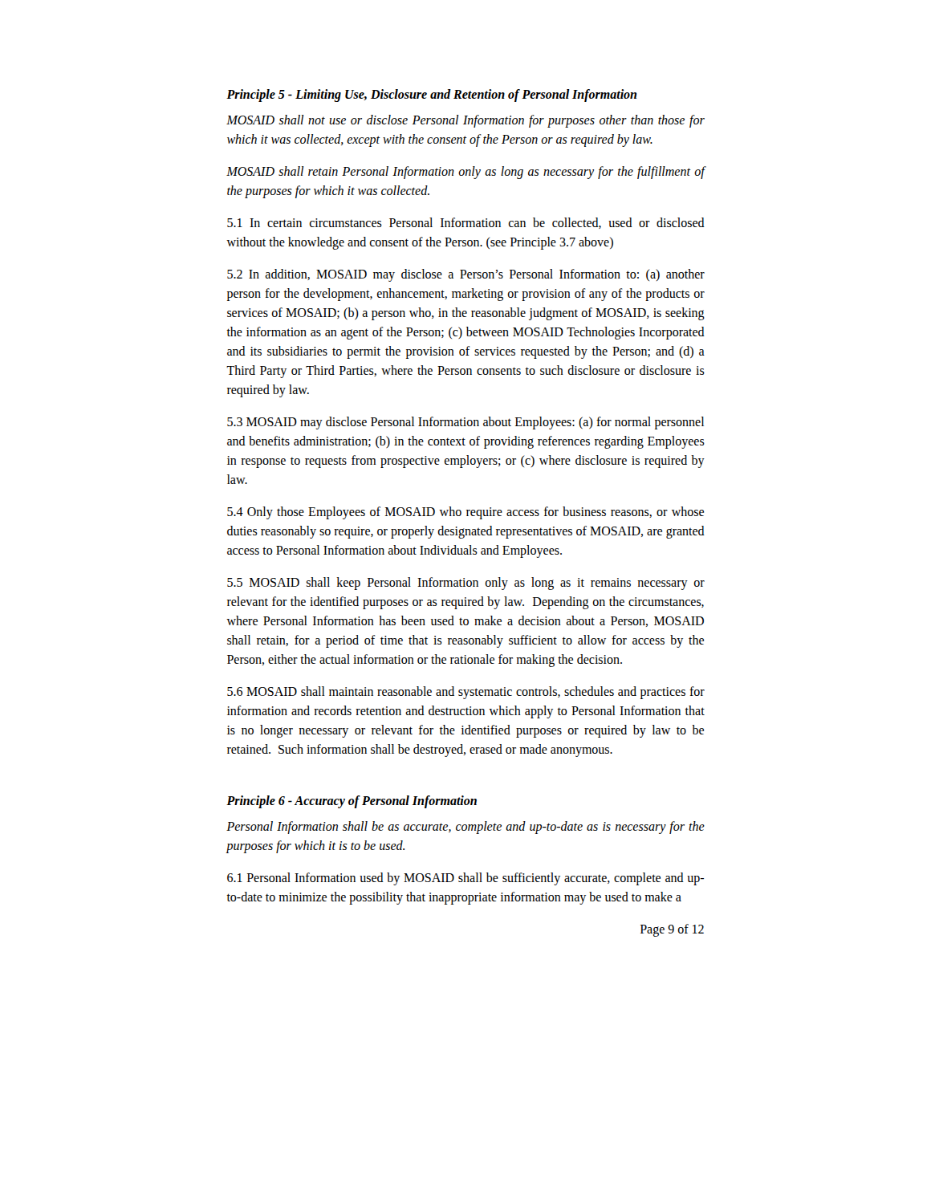Principle 5 - Limiting Use, Disclosure and Retention of Personal Information
MOSAID shall not use or disclose Personal Information for purposes other than those for which it was collected, except with the consent of the Person or as required by law.
MOSAID shall retain Personal Information only as long as necessary for the fulfillment of the purposes for which it was collected.
5.1 In certain circumstances Personal Information can be collected, used or disclosed without the knowledge and consent of the Person. (see Principle 3.7 above)
5.2 In addition, MOSAID may disclose a Person’s Personal Information to: (a) another person for the development, enhancement, marketing or provision of any of the products or services of MOSAID; (b) a person who, in the reasonable judgment of MOSAID, is seeking the information as an agent of the Person; (c) between MOSAID Technologies Incorporated and its subsidiaries to permit the provision of services requested by the Person; and (d) a Third Party or Third Parties, where the Person consents to such disclosure or disclosure is required by law.
5.3 MOSAID may disclose Personal Information about Employees: (a) for normal personnel and benefits administration; (b) in the context of providing references regarding Employees in response to requests from prospective employers; or (c) where disclosure is required by law.
5.4 Only those Employees of MOSAID who require access for business reasons, or whose duties reasonably so require, or properly designated representatives of MOSAID, are granted access to Personal Information about Individuals and Employees.
5.5 MOSAID shall keep Personal Information only as long as it remains necessary or relevant for the identified purposes or as required by law. Depending on the circumstances, where Personal Information has been used to make a decision about a Person, MOSAID shall retain, for a period of time that is reasonably sufficient to allow for access by the Person, either the actual information or the rationale for making the decision.
5.6 MOSAID shall maintain reasonable and systematic controls, schedules and practices for information and records retention and destruction which apply to Personal Information that is no longer necessary or relevant for the identified purposes or required by law to be retained. Such information shall be destroyed, erased or made anonymous.
Principle 6 - Accuracy of Personal Information
Personal Information shall be as accurate, complete and up-to-date as is necessary for the purposes for which it is to be used.
6.1 Personal Information used by MOSAID shall be sufficiently accurate, complete and up-to-date to minimize the possibility that inappropriate information may be used to make a
Page 9 of 12